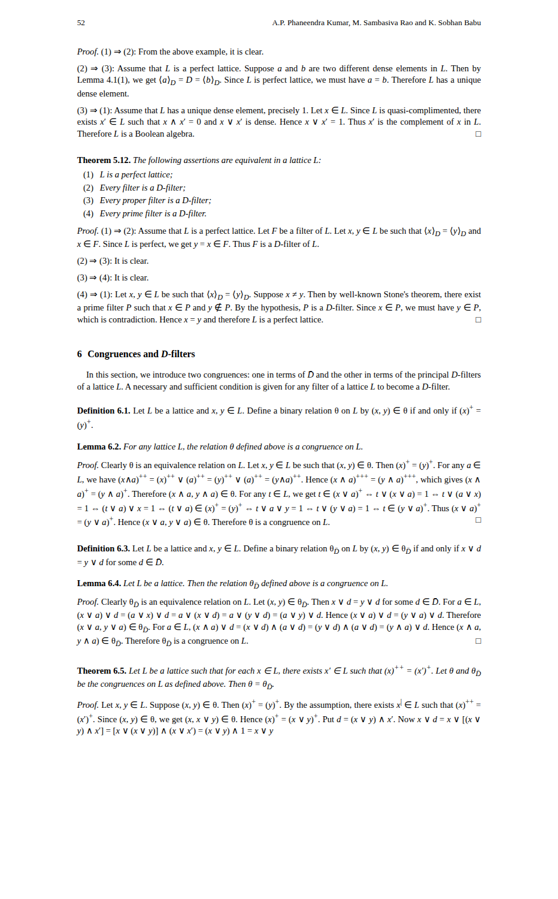52 A.P. Phaneendra Kumar, M. Sambasiva Rao and K. Sobhan Babu
Proof. (1) ⇒ (2): From the above example, it is clear.
(2) ⇒ (3): Assume that L is a perfect lattice. Suppose a and b are two different dense elements in L. Then by Lemma 4.1(1), we get ⟨a⟩D = D = ⟨b⟩D. Since L is perfect lattice, we must have a = b. Therefore L has a unique dense element.
(3) ⇒ (1): Assume that L has a unique dense element, precisely 1. Let x ∈ L. Since L is quasi-complimented, there exists x′ ∈ L such that x ∧ x′ = 0 and x ∨ x′ is dense. Hence x ∨ x′ = 1. Thus x′ is the complement of x in L. Therefore L is a Boolean algebra. □
Theorem 5.12. The following assertions are equivalent in a lattice L:
(1) L is a perfect lattice;
(2) Every filter is a D-filter;
(3) Every proper filter is a D-filter;
(4) Every prime filter is a D-filter.
Proof. (1) ⇒ (2): Assume that L is a perfect lattice. Let F be a filter of L. Let x, y ∈ L be such that ⟨x⟩D = ⟨y⟩D and x ∈ F. Since L is perfect, we get y = x ∈ F. Thus F is a D-filter of L.
(2) ⇒ (3): It is clear.
(3) ⇒ (4): It is clear.
(4) ⇒ (1): Let x, y ∈ L be such that ⟨x⟩D = ⟨y⟩D. Suppose x ≠ y. Then by well-known Stone's theorem, there exist a prime filter P such that x ∈ P and y ∉ P. By the hypothesis, P is a D-filter. Since x ∈ P, we must have y ∈ P, which is contradiction. Hence x = y and therefore L is a perfect lattice. □
6 Congruences and D-filters
In this section, we introduce two congruences: one in terms of D̄ and the other in terms of the principal D-filters of a lattice L. A necessary and sufficient condition is given for any filter of a lattice L to become a D-filter.
Definition 6.1. Let L be a lattice and x, y ∈ L. Define a binary relation θ on L by (x, y) ∈ θ if and only if (x)+ = (y)+.
Lemma 6.2. For any lattice L, the relation θ defined above is a congruence on L.
Proof. Clearly θ is an equivalence relation on L. Let x, y ∈ L be such that (x, y) ∈ θ. Then (x)+ = (y)+. For any a ∈ L, we have (x∧a)++ = (x)++ ∨ (a)++ = (y)++ ∨ (a)++ = (y∧a)++. Hence (x ∧ a)+++ = (y ∧ a)+++, which gives (x ∧ a)+ = (y ∧ a)+. Therefore (x ∧ a, y ∧ a) ∈ θ. For any t ∈ L, we get t ∈ (x ∨ a)+ ⇔ t ∨ (x ∨ a) = 1 ⇔ t ∨ (a ∨ x) = 1 ⇔ (t ∨ a) ∨ x = 1 ⇔ (t ∨ a) ∈ (x)+ = (y)+ ⇔ t ∨ a ∨ y = 1 ⇔ t ∨ (y ∨ a) = 1 ⇔ t ∈ (y ∨ a)+. Thus (x ∨ a)+ = (y ∨ a)+. Hence (x ∨ a, y ∨ a) ∈ θ. Therefore θ is a congruence on L. □
Definition 6.3. Let L be a lattice and x, y ∈ L. Define a binary relation θD̄ on L by (x, y) ∈ θD̄ if and only if x ∨ d = y ∨ d for some d ∈ D̄.
Lemma 6.4. Let L be a lattice. Then the relation θD̄ defined above is a congruence on L.
Proof. Clearly θD̄ is an equivalence relation on L. Let (x, y) ∈ θD̄. Then x ∨ d = y ∨ d for some d ∈ D̄. For a ∈ L, (x ∨ a) ∨ d = (a ∨ x) ∨ d = a ∨ (x ∨ d) = a ∨ (y ∨ d) = (a ∨ y) ∨ d. Hence (x ∨ a) ∨ d = (y ∨ a) ∨ d. Therefore (x ∨ a, y ∨ a) ∈ θD̄. For a ∈ L, (x ∧ a) ∨ d = (x ∨ d) ∧ (a ∨ d) = (y ∨ d) ∧ (a ∨ d) = (y ∧ a) ∨ d. Hence (x ∧ a, y ∧ a) ∈ θD̄. Therefore θD̄ is a congruence on L. □
Theorem 6.5. Let L be a lattice such that for each x ∈ L, there exists x′ ∈ L such that (x)++ = (x′)+. Let θ and θD̄ be the congruences on L as defined above. Then θ = θD̄.
Proof. Let x, y ∈ L. Suppose (x, y) ∈ θ. Then (x)+ = (y)+. By the assumption, there exists x| ∈ L such that (x)++ = (x′)+. Since (x, y) ∈ θ, we get (x, x ∨ y) ∈ θ. Hence (x)+ = (x ∨ y)+. Put d = (x ∨ y) ∧ x′. Now x ∨ d = x ∨ [(x ∨ y) ∧ x′] = [x ∨ (x ∨ y)] ∧ (x ∨ x′) = (x ∨ y) ∧ 1 = x ∨ y